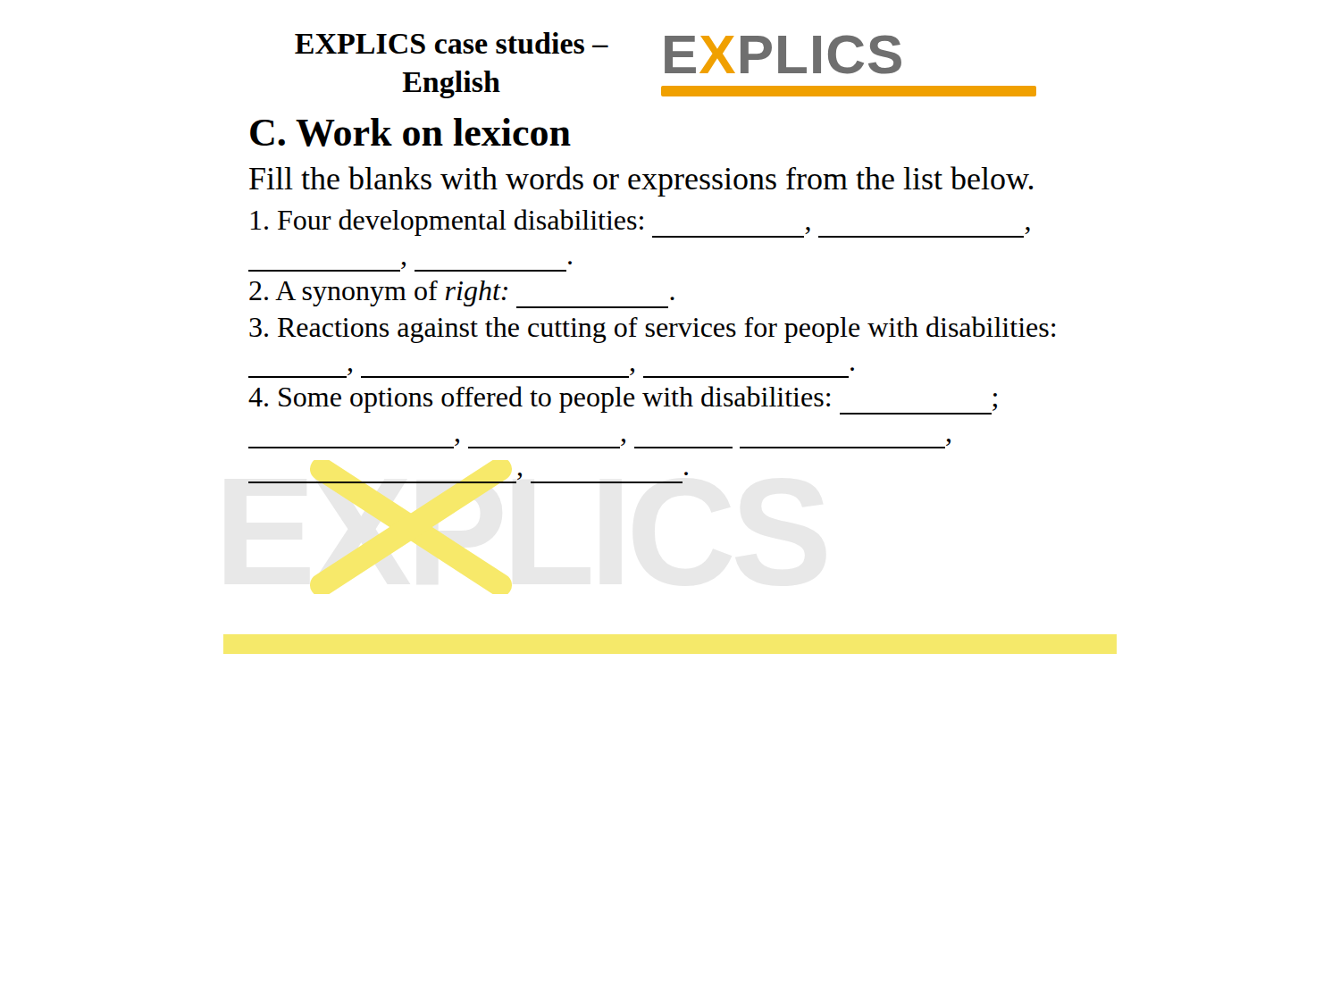EXPLICS
EXPLICS case studies – English
EXPLICS
C. Work on lexicon
Fill the blanks with words or expressions from the list below.
1. Four developmental disabilities: , , , .
2. A synonym of right: .
3. Reactions against the cutting of services for people with disabilities: , , .
4. Some options offered to people with disabilities: ; , , , , .